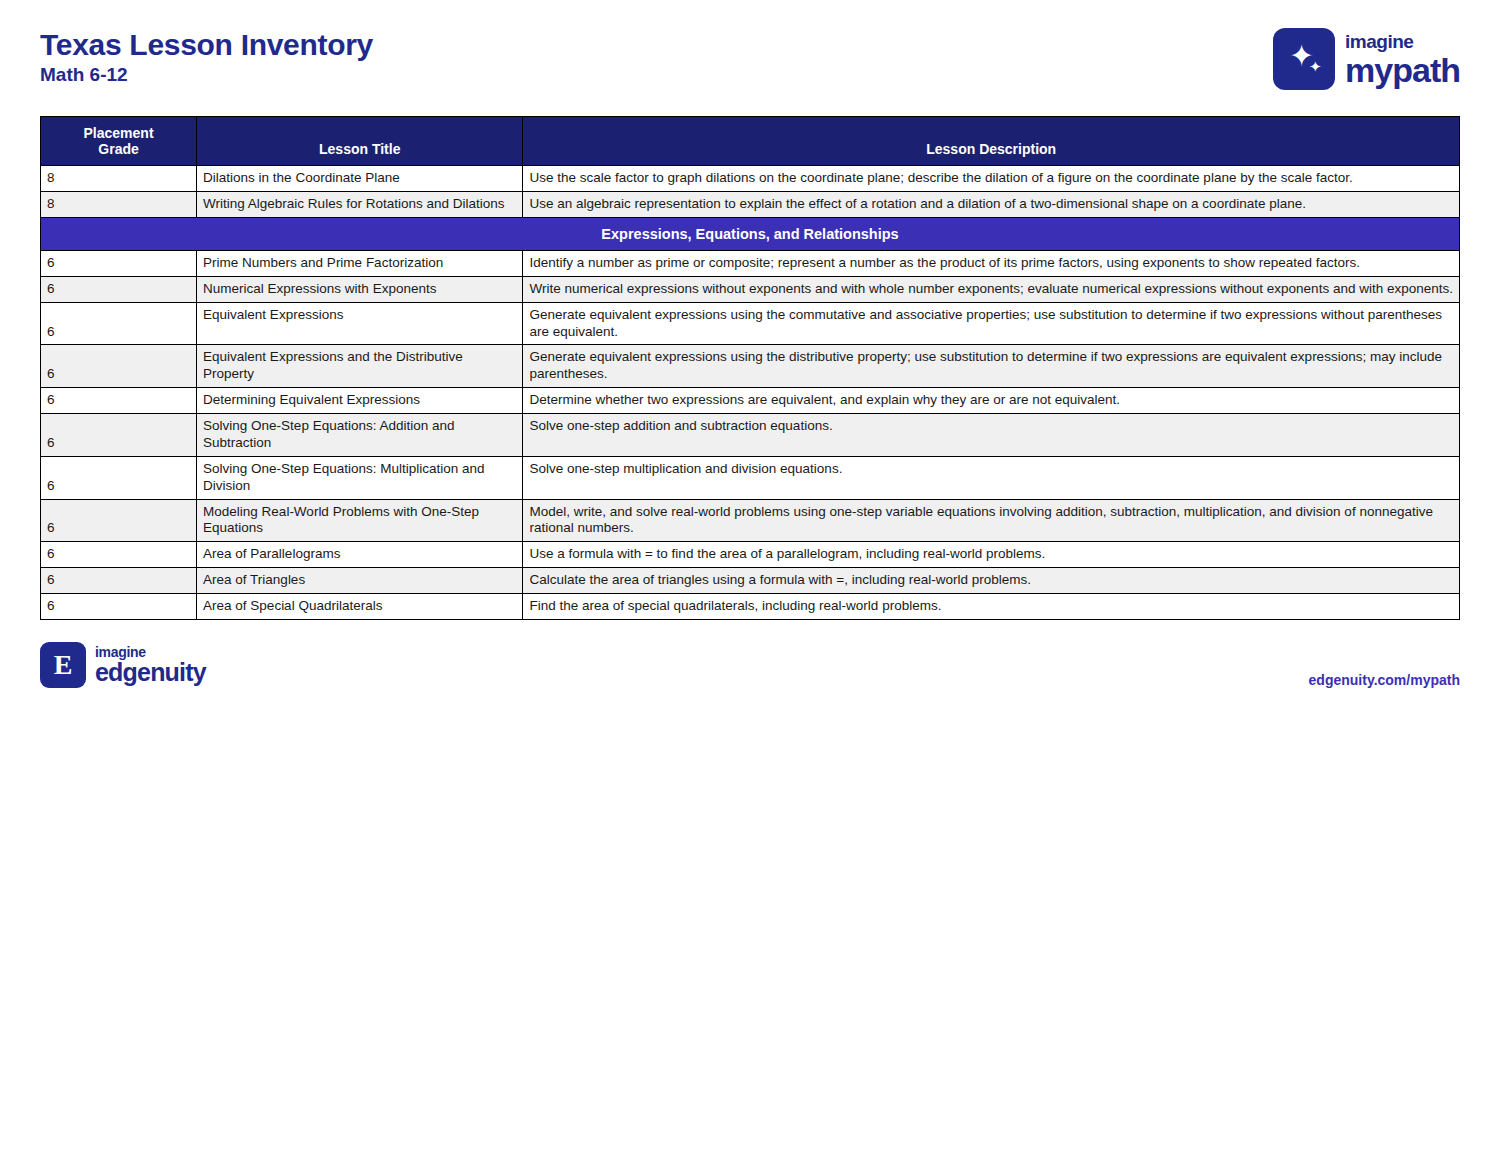Texas Lesson Inventory
Math 6-12
imagine
mypath
| Placement Grade | Lesson Title | Lesson Description |
| --- | --- | --- |
| 8 | Dilations in the Coordinate Plane | Use the scale factor to graph dilations on the coordinate plane; describe the dilation of a figure on the coordinate plane by the scale factor. |
| 8 | Writing Algebraic Rules for Rotations and Dilations | Use an algebraic representation to explain the effect of a rotation and a dilation of a two-dimensional shape on a coordinate plane. |
| Expressions, Equations, and Relationships |
| 6 | Prime Numbers and Prime Factorization | Identify a number as prime or composite; represent a number as the product of its prime factors, using exponents to show repeated factors. |
| 6 | Numerical Expressions with Exponents | Write numerical expressions without exponents and with whole number exponents; evaluate numerical expressions without exponents and with exponents. |
| 6 | Equivalent Expressions | Generate equivalent expressions using the commutative and associative properties; use substitution to determine if two expressions without parentheses are equivalent. |
| 6 | Equivalent Expressions and the Distributive Property | Generate equivalent expressions using the distributive property; use substitution to determine if two expressions are equivalent expressions; may include parentheses. |
| 6 | Determining Equivalent Expressions | Determine whether two expressions are equivalent, and explain why they are or are not equivalent. |
| 6 | Solving One-Step Equations: Addition and Subtraction | Solve one-step addition and subtraction equations. |
| 6 | Solving One-Step Equations: Multiplication and Division | Solve one-step multiplication and division equations. |
| 6 | Modeling Real-World Problems with One-Step Equations | Model, write, and solve real-world problems using one-step variable equations involving addition, subtraction, multiplication, and division of nonnegative rational numbers. |
| 6 | Area of Parallelograms | Use a formula with = to find the area of a parallelogram, including real-world problems. |
| 6 | Area of Triangles | Calculate the area of triangles using a formula with =, including real-world problems. |
| 6 | Area of Special Quadrilaterals | Find the area of special quadrilaterals, including real-world problems. |
E
imagine
edgenuity
edgenuity.com/mypath